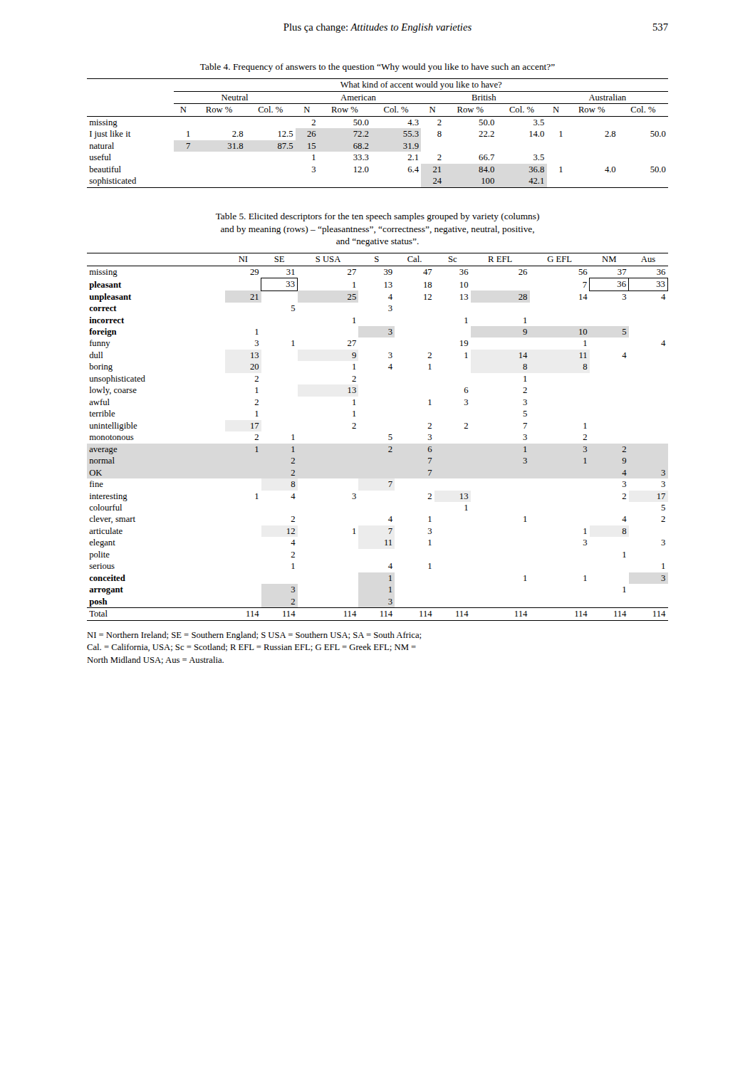Plus ça change: Attitudes to English varieties 537
Table 4. Frequency of answers to the question “Why would you like to have such an accent?”
| | What kind of accent would you like to have? |
| | Neutral | American | British | Australian |
| | N | Row % | Col. % | N | Row % | Col. % | N | Row % | Col. % | N | Row % | Col. % |
| missing | | | | 2 | 50.0 | 4.3 | 2 | 50.0 | 3.5 | | | |
| I just like it | 1 | 2.8 | 12.5 | 26 | 72.2 | 55.3 | 8 | 22.2 | 14.0 | 1 | 2.8 | 50.0 |
| natural | 7 | 31.8 | 87.5 | 15 | 68.2 | 31.9 | | | | | | |
| useful | | | | 1 | 33.3 | 2.1 | 2 | 66.7 | 3.5 | | | |
| beautiful | | | | 3 | 12.0 | 6.4 | 21 | 84.0 | 36.8 | 1 | 4.0 | 50.0 |
| sophisticated | | | | | | | 24 | 100 | 42.1 | | | |
Table 5. Elicited descriptors for the ten speech samples grouped by variety (columns)
and by meaning (rows) – “pleasantness”, “correctness”, negative, neutral, positive,
and “negative status”.
| | NI | SE | S USA | S | Cal. | Sc | R EFL | G EFL | NM | Aus |
| missing | 29 | 31 | 27 | 39 | 47 | 36 | 26 | 56 | 37 | 36 |
| pleasant | | 33 | 1 | 13 | 18 | 10 | | 7 | 36 | 33 |
| unpleasant | 21 | | 25 | 4 | 12 | 13 | 28 | 14 | 3 | 4 |
| correct | | 5 | | 3 | | | | | | |
| incorrect | | | 1 | | | 1 | 1 | | | |
| foreign | 1 | | | 3 | | | 9 | 10 | 5 | |
| funny | 3 | 1 | 27 | | | 19 | | 1 | | 4 |
| dull | 13 | | 9 | 3 | 2 | 1 | 14 | 11 | 4 | |
| boring | 20 | | 1 | 4 | 1 | | 8 | 8 | | |
| unsophisticated | 2 | | 2 | | | | 1 | | | |
| lowly, coarse | 1 | | 13 | | | 6 | 2 | | | |
| awful | 2 | | 1 | | 1 | 3 | 3 | | | |
| terrible | 1 | | 1 | | | | 5 | | | |
| unintelligible | 17 | | 2 | | 2 | 2 | 7 | 1 | | |
| monotonous | 2 | 1 | | 5 | 3 | | 3 | 2 | | |
| average | 1 | 1 | | 2 | 6 | | 1 | 3 | 2 | |
| normal | | 2 | | | 7 | | 3 | 1 | 9 | |
| OK | | 2 | | | 7 | | | | 4 | 3 |
| fine | | 8 | | 7 | | | | | 3 | 3 |
| interesting | 1 | 4 | 3 | | 2 | 13 | | | 2 | 17 |
| colourful | | | | | | 1 | | | | 5 |
| clever, smart | | 2 | | 4 | 1 | | 1 | | 4 | 2 |
| articulate | | 12 | 1 | 7 | 3 | | | 1 | 8 | |
| elegant | | 4 | | 11 | 1 | | | 3 | | 3 |
| polite | | 2 | | | | | | | 1 | |
| serious | | 1 | | 4 | 1 | | | | | 1 |
| conceited | | | | 1 | | | 1 | 1 | | 3 |
| arrogant | | 3 | | 1 | | | | | 1 | |
| posh | | 2 | | 3 | | | | | | |
| Total | 114 | 114 | 114 | 114 | 114 | 114 | 114 | 114 | 114 | 114 |
NI = Northern Ireland; SE = Southern England; S USA = Southern USA; SA = South Africa;
Cal. = California, USA; Sc = Scotland; R EFL = Russian EFL; G EFL = Greek EFL; NM =
North Midland USA; Aus = Australia.